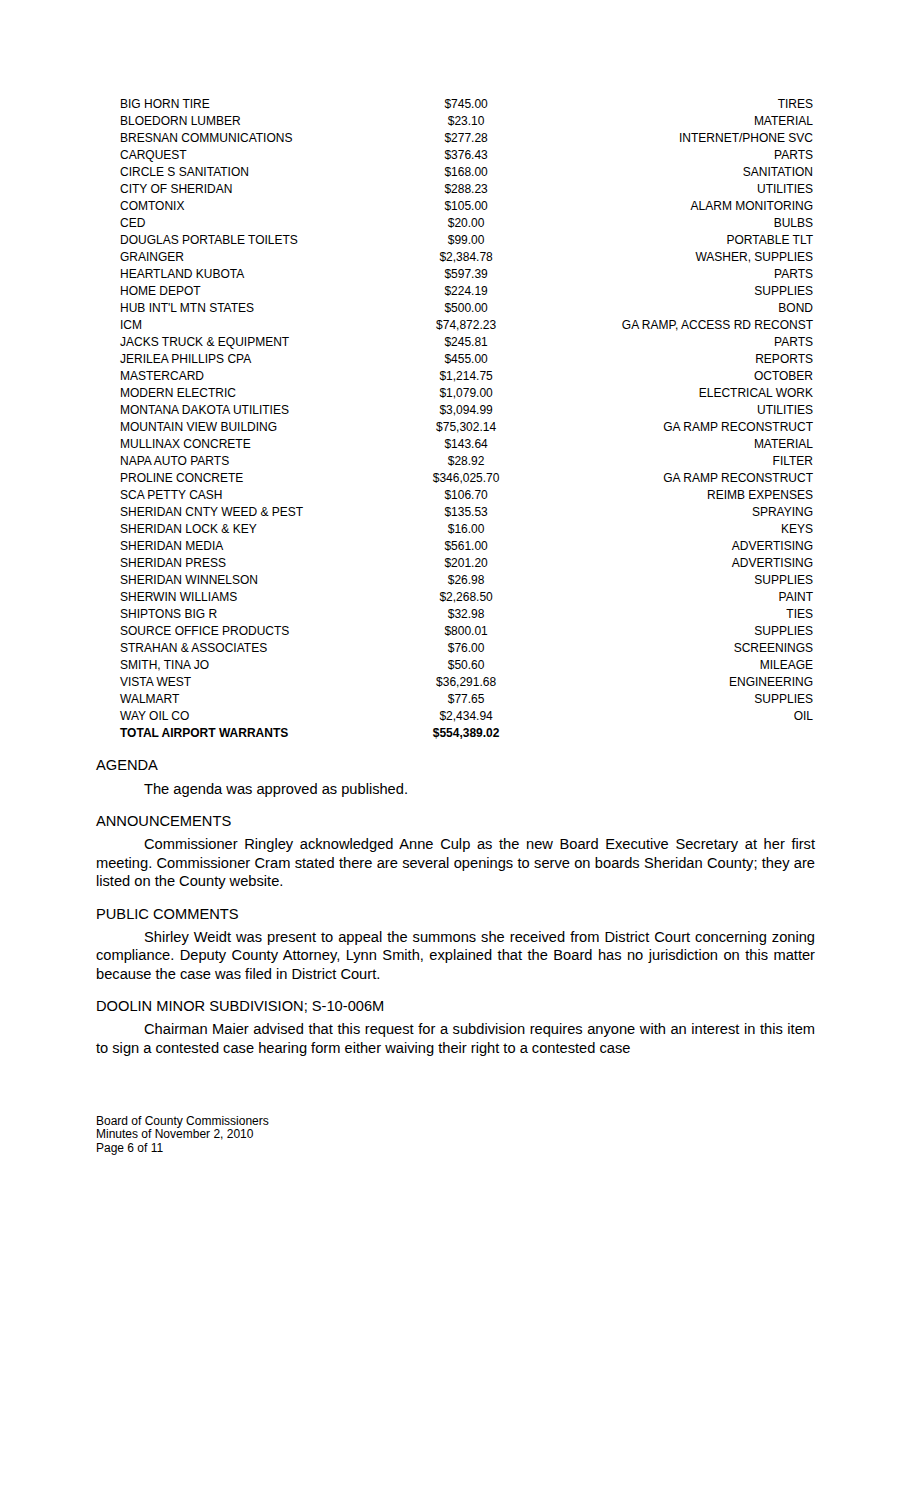| BIG HORN TIRE | $745.00 | TIRES |
| BLOEDORN LUMBER | $23.10 | MATERIAL |
| BRESNAN COMMUNICATIONS | $277.28 | INTERNET/PHONE SVC |
| CARQUEST | $376.43 | PARTS |
| CIRCLE S SANITATION | $168.00 | SANITATION |
| CITY OF SHERIDAN | $288.23 | UTILITIES |
| COMTONIX | $105.00 | ALARM MONITORING |
| CED | $20.00 | BULBS |
| DOUGLAS PORTABLE TOILETS | $99.00 | PORTABLE TLT |
| GRAINGER | $2,384.78 | WASHER, SUPPLIES |
| HEARTLAND KUBOTA | $597.39 | PARTS |
| HOME DEPOT | $224.19 | SUPPLIES |
| HUB INT'L MTN STATES | $500.00 | BOND |
| ICM | $74,872.23 | GA RAMP, ACCESS RD RECONST |
| JACKS TRUCK & EQUIPMENT | $245.81 | PARTS |
| JERILEA PHILLIPS CPA | $455.00 | REPORTS |
| MASTERCARD | $1,214.75 | OCTOBER |
| MODERN ELECTRIC | $1,079.00 | ELECTRICAL WORK |
| MONTANA DAKOTA UTILITIES | $3,094.99 | UTILITIES |
| MOUNTAIN VIEW BUILDING | $75,302.14 | GA RAMP RECONSTRUCT |
| MULLINAX CONCRETE | $143.64 | MATERIAL |
| NAPA AUTO PARTS | $28.92 | FILTER |
| PROLINE CONCRETE | $346,025.70 | GA RAMP RECONSTRUCT |
| SCA PETTY CASH | $106.70 | REIMB EXPENSES |
| SHERIDAN CNTY WEED & PEST | $135.53 | SPRAYING |
| SHERIDAN LOCK & KEY | $16.00 | KEYS |
| SHERIDAN MEDIA | $561.00 | ADVERTISING |
| SHERIDAN PRESS | $201.20 | ADVERTISING |
| SHERIDAN WINNELSON | $26.98 | SUPPLIES |
| SHERWIN WILLIAMS | $2,268.50 | PAINT |
| SHIPTONS BIG R | $32.98 | TIES |
| SOURCE OFFICE PRODUCTS | $800.01 | SUPPLIES |
| STRAHAN & ASSOCIATES | $76.00 | SCREENINGS |
| SMITH, TINA JO | $50.60 | MILEAGE |
| VISTA WEST | $36,291.68 | ENGINEERING |
| WALMART | $77.65 | SUPPLIES |
| WAY OIL CO | $2,434.94 | OIL |
| TOTAL AIRPORT WARRANTS | $554,389.02 | |
Agenda
The agenda was approved as published.
Announcements
Commissioner Ringley acknowledged Anne Culp as the new Board Executive Secretary at her first meeting. Commissioner Cram stated there are several openings to serve on boards Sheridan County; they are listed on the County website.
Public Comments
Shirley Weidt was present to appeal the summons she received from District Court concerning zoning compliance. Deputy County Attorney, Lynn Smith, explained that the Board has no jurisdiction on this matter because the case was filed in District Court.
Doolin Minor Subdivision; S-10-006M
Chairman Maier advised that this request for a subdivision requires anyone with an interest in this item to sign a contested case hearing form either waiving their right to a contested case
Board of County Commissioners
Minutes of November 2, 2010
Page 6 of 11